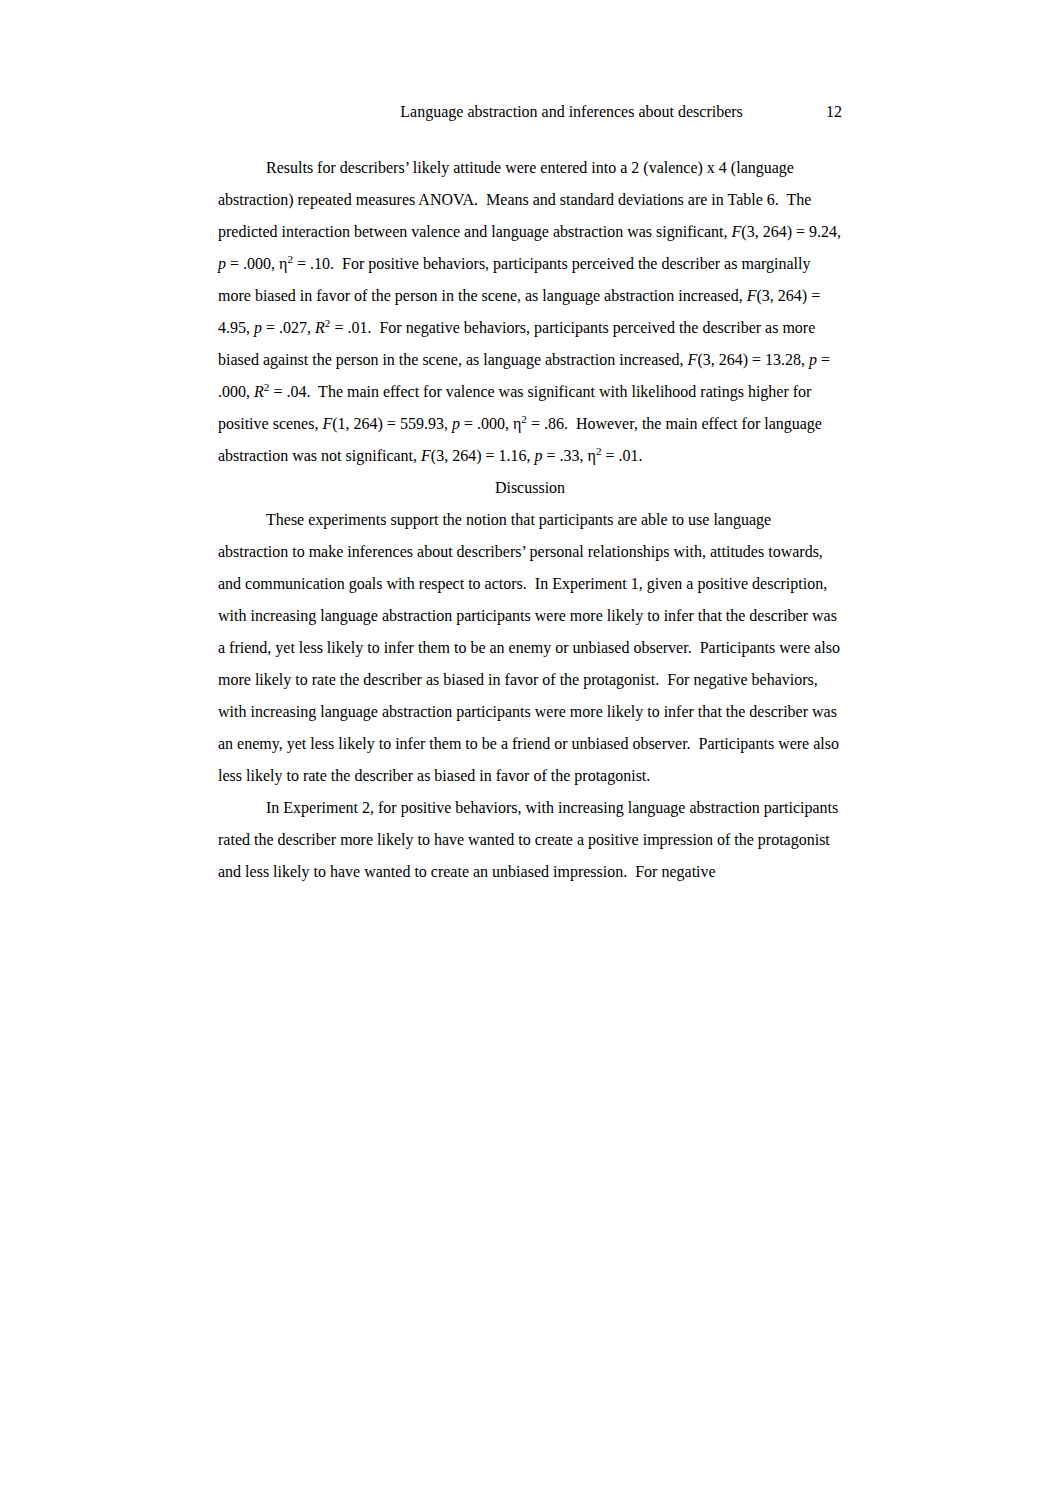Language abstraction and inferences about describers12
Results for describers’ likely attitude were entered into a 2 (valence) x 4 (language abstraction) repeated measures ANOVA. Means and standard deviations are in Table 6. The predicted interaction between valence and language abstraction was significant, F(3, 264) = 9.24, p = .000, η2 = .10. For positive behaviors, participants perceived the describer as marginally more biased in favor of the person in the scene, as language abstraction increased, F(3, 264) = 4.95, p = .027, R2 = .01. For negative behaviors, participants perceived the describer as more biased against the person in the scene, as language abstraction increased, F(3, 264) = 13.28, p = .000, R2 = .04. The main effect for valence was significant with likelihood ratings higher for positive scenes, F(1, 264) = 559.93, p = .000, η2 = .86. However, the main effect for language abstraction was not significant, F(3, 264) = 1.16, p = .33, η2 = .01.
Discussion
These experiments support the notion that participants are able to use language abstraction to make inferences about describers’ personal relationships with, attitudes towards, and communication goals with respect to actors. In Experiment 1, given a positive description, with increasing language abstraction participants were more likely to infer that the describer was a friend, yet less likely to infer them to be an enemy or unbiased observer. Participants were also more likely to rate the describer as biased in favor of the protagonist. For negative behaviors, with increasing language abstraction participants were more likely to infer that the describer was an enemy, yet less likely to infer them to be a friend or unbiased observer. Participants were also less likely to rate the describer as biased in favor of the protagonist.
In Experiment 2, for positive behaviors, with increasing language abstraction participants rated the describer more likely to have wanted to create a positive impression of the protagonist and less likely to have wanted to create an unbiased impression. For negative